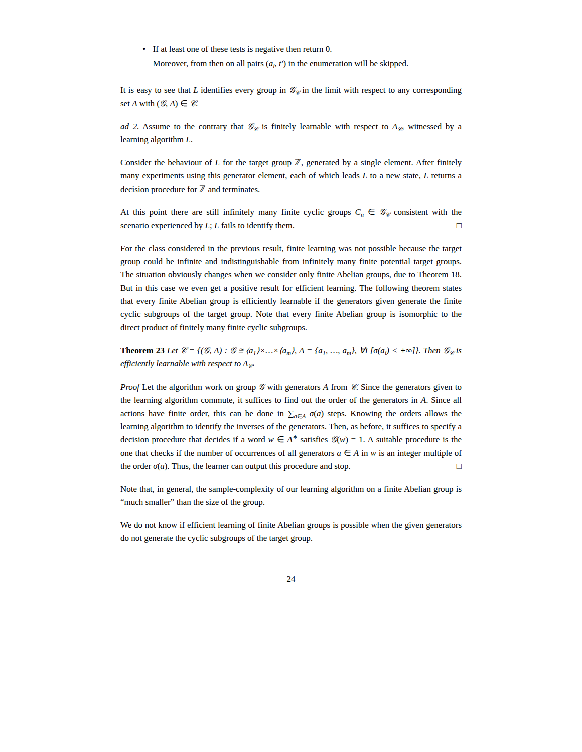If at least one of these tests is negative then return 0. Moreover, from then on all pairs (al, t′) in the enumeration will be skipped.
It is easy to see that L identifies every group in 𝒢𝒞 in the limit with respect to any corresponding set A with (𝒢, A) ∈ 𝒞.
ad 2. Assume to the contrary that 𝒢𝒞 is finitely learnable with respect to A𝒞, witnessed by a learning algorithm L.
Consider the behaviour of L for the target group ℤ, generated by a single element. After finitely many experiments using this generator element, each of which leads L to a new state, L returns a decision procedure for ℤ and terminates.
At this point there are still infinitely many finite cyclic groups Cn ∈ 𝒢𝒞 consistent with the scenario experienced by L; L fails to identify them.□
For the class considered in the previous result, finite learning was not possible because the target group could be infinite and indistinguishable from infinitely many finite potential target groups. The situation obviously changes when we consider only finite Abelian groups, due to Theorem 18. But in this case we even get a positive result for efficient learning. The following theorem states that every finite Abelian group is efficiently learnable if the generators given generate the finite cyclic subgroups of the target group. Note that every finite Abelian group is isomorphic to the direct product of finitely many finite cyclic subgroups.
Theorem 23 Let 𝒞 = {(𝒢, A) : 𝒢 ≅ ⟨a1⟩×…×⟨am⟩, A = {a1, …, am}, ∀i [σ(ai) < +∞]}. Then 𝒢𝒞 is efficiently learnable with respect to A𝒞.
Proof Let the algorithm work on group 𝒢 with generators A from 𝒞. Since the generators given to the learning algorithm commute, it suffices to find out the order of the generators in A. Since all actions have finite order, this can be done in ∑a∈A σ(a) steps. Knowing the orders allows the learning algorithm to identify the inverses of the generators. Then, as before, it suffices to specify a decision procedure that decides if a word w ∈ A∗ satisfies 𝒢(w) = 1. A suitable procedure is the one that checks if the number of occurrences of all generators a ∈ A in w is an integer multiple of the order σ(a). Thus, the learner can output this procedure and stop.□
Note that, in general, the sample-complexity of our learning algorithm on a finite Abelian group is “much smaller” than the size of the group.
We do not know if efficient learning of finite Abelian groups is possible when the given generators do not generate the cyclic subgroups of the target group.
24